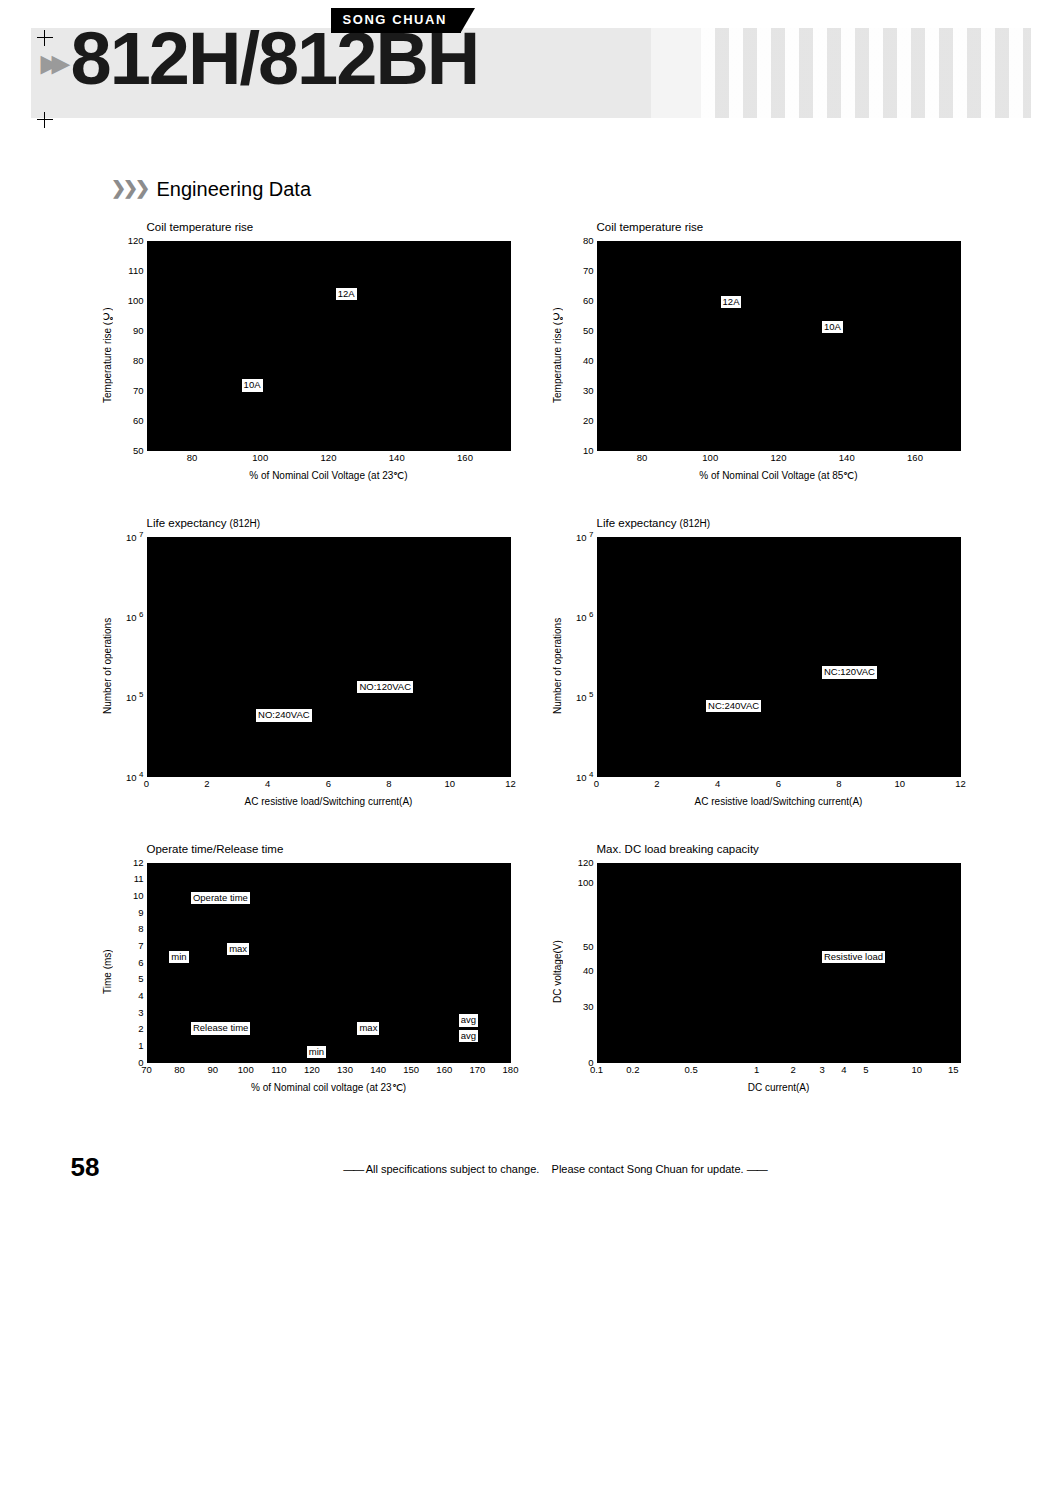SONG CHUAN
▸▸
812H/812BH
❯❯❯
Engineering Data
Coil temperature rise
Temperature rise (℃)
120 110 100 90 80 70 60 50
12A 10A
80 100 120 140 160
% of Nominal Coil Voltage (at 23℃)
Coil temperature rise
Temperature rise (℃)
80 70 60 50 40 30 20 10
12A 10A
80 100 120 140 160
% of Nominal Coil Voltage (at 85℃)
Life expectancy (812H)
Number of operations
10 7 10 6 10 5 10 4
NO:120VAC NO:240VAC
0 2 4 6 8 10 12
AC resistive load/Switching current(A)
Life expectancy (812H)
Number of operations
10 7 10 6 10 5 10 4
NC:120VAC NC:240VAC
0 2 4 6 8 10 12
AC resistive load/Switching current(A)
Operate time/Release time
Time (ms)
12 11 10 9 8 7 6 5 4 3 2 1 0
Operate time min max Release time max min avg avg
70 80 90 100 110 120 130 140 150 160 170 180
% of Nominal coil voltage (at 23℃)
Max. DC load breaking capacity
DC voltage(V)
120 100 50 40 30 0
Resistive load
0.1 0.2 0.5 1 2 3 4 5 10 15
DC current(A)
58
—— All specifications subject to change. Please contact Song Chuan for update. ——